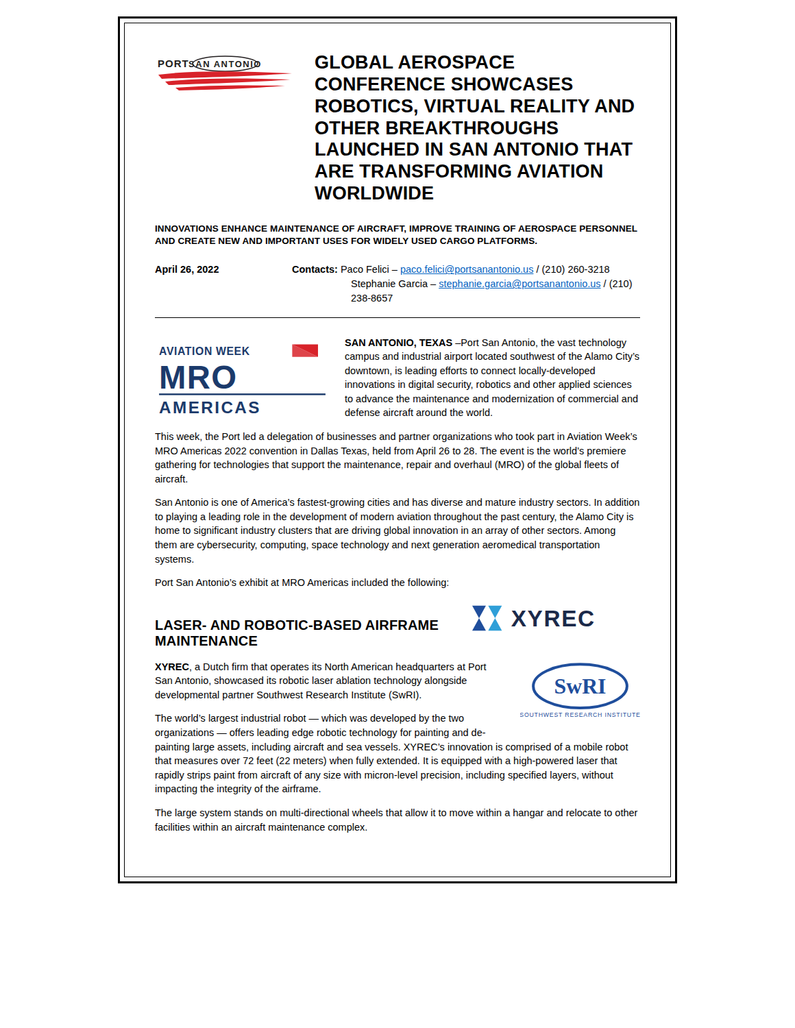PORT SAN ANTONIO
GLOBAL AEROSPACE CONFERENCE SHOWCASES ROBOTICS, VIRTUAL REALITY AND OTHER BREAKTHROUGHS LAUNCHED IN SAN ANTONIO THAT ARE TRANSFORMING AVIATION WORLDWIDE
INNOVATIONS ENHANCE MAINTENANCE OF AIRCRAFT, IMPROVE TRAINING OF AEROSPACE PERSONNEL AND CREATE NEW AND IMPORTANT USES FOR WIDELY USED CARGO PLATFORMS.
April 26, 2022
Contacts: Paco Felici – paco.felici@portsanantonio.us / (210) 260-3218
Stephanie Garcia – stephanie.garcia@portsanantonio.us / (210) 238-8657
AVIATION WEEK MRO AMERICAS
SAN ANTONIO, TEXAS –Port San Antonio, the vast technology campus and industrial airport located southwest of the Alamo City’s downtown, is leading efforts to connect locally-developed innovations in digital security, robotics and other applied sciences to advance the maintenance and modernization of commercial and defense aircraft around the world.
This week, the Port led a delegation of businesses and partner organizations who took part in Aviation Week’s MRO Americas 2022 convention in Dallas Texas, held from April 26 to 28. The event is the world’s premiere gathering for technologies that support the maintenance, repair and overhaul (MRO) of the global fleets of aircraft.
San Antonio is one of America’s fastest-growing cities and has diverse and mature industry sectors. In addition to playing a leading role in the development of modern aviation throughout the past century, the Alamo City is home to significant industry clusters that are driving global innovation in an array of other sectors. Among them are cybersecurity, computing, space technology and next generation aeromedical transportation systems.
Port San Antonio’s exhibit at MRO Americas included the following:
LASER- AND ROBOTIC-BASED AIRFRAME MAINTENANCE
XYREC
SwRI SOUTHWEST RESEARCH INSTITUTE
XYREC, a Dutch firm that operates its North American headquarters at Port San Antonio, showcased its robotic laser ablation technology alongside developmental partner Southwest Research Institute (SwRI).
The world’s largest industrial robot — which was developed by the two organizations — offers leading edge robotic technology for painting and de-painting large assets, including aircraft and sea vessels. XYREC’s innovation is comprised of a mobile robot that measures over 72 feet (22 meters) when fully extended. It is equipped with a high-powered laser that rapidly strips paint from aircraft of any size with micron-level precision, including specified layers, without impacting the integrity of the airframe.
The large system stands on multi-directional wheels that allow it to move within a hangar and relocate to other facilities within an aircraft maintenance complex.